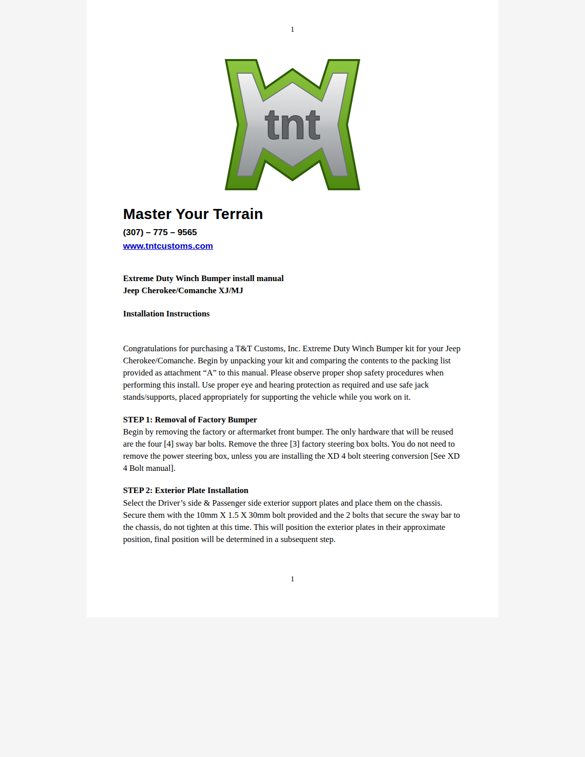1
tnt
Master Your Terrain
(307) – 775 – 9565
www.tntcustoms.com
Extreme Duty Winch Bumper install manual
Jeep Cherokee/Comanche XJ/MJ
Installation Instructions
Congratulations for purchasing a T&T Customs, Inc. Extreme Duty Winch Bumper kit for your Jeep Cherokee/Comanche. Begin by unpacking your kit and comparing the contents to the packing list provided as attachment “A” to this manual. Please observe proper shop safety procedures when performing this install. Use proper eye and hearing protection as required and use safe jack stands/supports, placed appropriately for supporting the vehicle while you work on it.
STEP 1: Removal of Factory Bumper
Begin by removing the factory or aftermarket front bumper. The only hardware that will be reused are the four [4] sway bar bolts. Remove the three [3] factory steering box bolts. You do not need to remove the power steering box, unless you are installing the XD 4 bolt steering conversion [See XD 4 Bolt manual].
STEP 2: Exterior Plate Installation
Select the Driver’s side & Passenger side exterior support plates and place them on the chassis. Secure them with the 10mm X 1.5 X 30mm bolt provided and the 2 bolts that secure the sway bar to the chassis, do not tighten at this time. This will position the exterior plates in their approximate position, final position will be determined in a subsequent step.
1